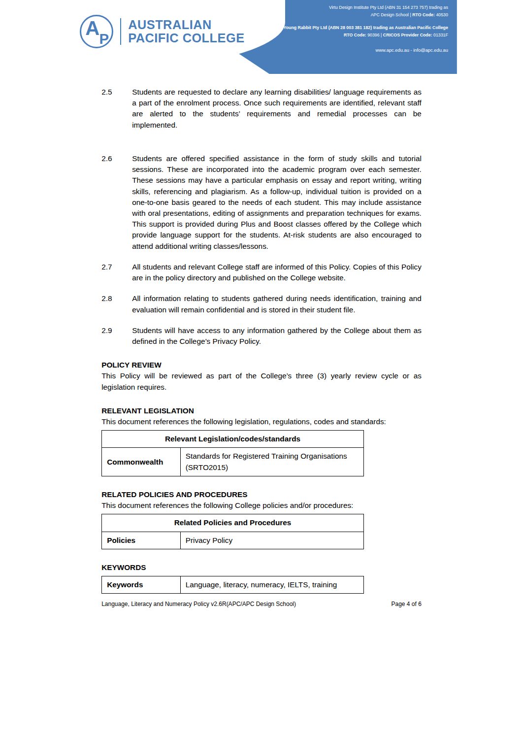AUSTRALIAN
PACIFIC COLLEGE
Virtu Design Institute Pty Ltd (ABN 31 154 273 757) trading as
APC Design School | RTO Code: 40530
Young Rabbit Pty Ltd (ABN 28 003 381 182) trading as Australian Pacific College
RTO Code: 90396 | CRICOS Provider Code: 01331F
www.apc.edu.au - info@apc.edu.au
2.5
Students are requested to declare any learning disabilities/ language requirements as a part of the enrolment process. Once such requirements are identified, relevant staff are alerted to the students’ requirements and remedial processes can be implemented.
2.6
Students are offered specified assistance in the form of study skills and tutorial sessions. These are incorporated into the academic program over each semester. These sessions may have a particular emphasis on essay and report writing, writing skills, referencing and plagiarism. As a follow-up, individual tuition is provided on a one-to-one basis geared to the needs of each student. This may include assistance with oral presentations, editing of assignments and preparation techniques for exams. This support is provided during Plus and Boost classes offered by the College which provide language support for the students. At-risk students are also encouraged to attend additional writing classes/lessons.
2.7
All students and relevant College staff are informed of this Policy. Copies of this Policy are in the policy directory and published on the College website.
2.8
All information relating to students gathered during needs identification, training and evaluation will remain confidential and is stored in their student file.
2.9
Students will have access to any information gathered by the College about them as defined in the College’s Privacy Policy.
Policy Review
This Policy will be reviewed as part of the College’s three (3) yearly review cycle or as legislation requires.
Relevant Legislation
This document references the following legislation, regulations, codes and standards:
| Relevant Legislation/codes/standards |
| --- |
| Commonwealth | Standards for Registered Training Organisations (SRTO2015) |
Related Policies and Procedures
This document references the following College policies and/or procedures:
| Related Policies and Procedures |
| --- |
| Policies | Privacy Policy |
Keywords
| Keywords | Language, literacy, numeracy, IELTS, training |
Language, Literacy and Numeracy Policy v2.6R(APC/APC Design School)
Page 4 of 6